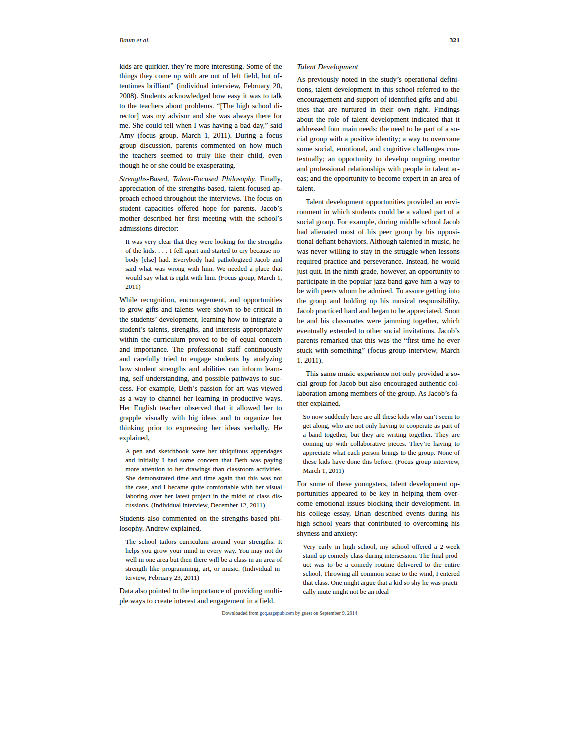Baum et al. 321
kids are quirkier, they’re more interesting. Some of the things they come up with are out of left field, but oftentimes brilliant” (individual interview, February 20, 2008). Students acknowledged how easy it was to talk to the teachers about problems. “[The high school director] was my advisor and she was always there for me. She could tell when I was having a bad day,” said Amy (focus group, March 1, 2011). During a focus group discussion, parents commented on how much the teachers seemed to truly like their child, even though he or she could be exasperating.
Strengths-Based, Talent-Focused Philosophy. Finally, appreciation of the strengths-based, talent-focused approach echoed throughout the interviews. The focus on student capacities offered hope for parents. Jacob’s mother described her first meeting with the school’s admissions director:
It was very clear that they were looking for the strengths of the kids. . . . I fell apart and started to cry because nobody [else] had. Everybody had pathologized Jacob and said what was wrong with him. We needed a place that would say what is right with him. (Focus group, March 1, 2011)
While recognition, encouragement, and opportunities to grow gifts and talents were shown to be critical in the students’ development, learning how to integrate a student’s talents, strengths, and interests appropriately within the curriculum proved to be of equal concern and importance. The professional staff continuously and carefully tried to engage students by analyzing how student strengths and abilities can inform learning, self-understanding, and possible pathways to success. For example, Beth’s passion for art was viewed as a way to channel her learning in productive ways. Her English teacher observed that it allowed her to grapple visually with big ideas and to organize her thinking prior to expressing her ideas verbally. He explained,
A pen and sketchbook were her ubiquitous appendages and initially I had some concern that Beth was paying more attention to her drawings than classroom activities. She demonstrated time and time again that this was not the case, and I became quite comfortable with her visual laboring over her latest project in the midst of class discussions. (Individual interview, December 12, 2011)
Students also commented on the strengths-based philosophy. Andrew explained,
The school tailors curriculum around your strengths. It helps you grow your mind in every way. You may not do well in one area but then there will be a class in an area of strength like programming, art, or music. (Individual interview, February 23, 2011)
Data also pointed to the importance of providing multiple ways to create interest and engagement in a field.
Talent Development
As previously noted in the study’s operational definitions, talent development in this school referred to the encouragement and support of identified gifts and abilities that are nurtured in their own right. Findings about the role of talent development indicated that it addressed four main needs: the need to be part of a social group with a positive identity; a way to overcome some social, emotional, and cognitive challenges contextually; an opportunity to develop ongoing mentor and professional relationships with people in talent areas; and the opportunity to become expert in an area of talent.
Talent development opportunities provided an environment in which students could be a valued part of a social group. For example, during middle school Jacob had alienated most of his peer group by his oppositional defiant behaviors. Although talented in music, he was never willing to stay in the struggle when lessons required practice and perseverance. Instead, he would just quit. In the ninth grade, however, an opportunity to participate in the popular jazz band gave him a way to be with peers whom he admired. To assure getting into the group and holding up his musical responsibility, Jacob practiced hard and began to be appreciated. Soon he and his classmates were jamming together, which eventually extended to other social invitations. Jacob’s parents remarked that this was the “first time he ever stuck with something” (focus group interview, March 1, 2011).
This same music experience not only provided a social group for Jacob but also encouraged authentic collaboration among members of the group. As Jacob’s father explained,
So now suddenly here are all these kids who can’t seem to get along, who are not only having to cooperate as part of a band together, but they are writing together. They are coming up with collaborative pieces. They’re having to appreciate what each person brings to the group. None of these kids have done this before. (Focus group interview, March 1, 2011)
For some of these youngsters, talent development opportunities appeared to be key in helping them overcome emotional issues blocking their development. In his college essay, Brian described events during his high school years that contributed to overcoming his shyness and anxiety:
Very early in high school, my school offered a 2-week stand-up comedy class during intersession. The final product was to be a comedy routine delivered to the entire school. Throwing all common sense to the wind, I entered that class. One might argue that a kid so shy he was practically mute might not be an ideal
Downloaded from gcq.sagepub.com by guest on September 9, 2014